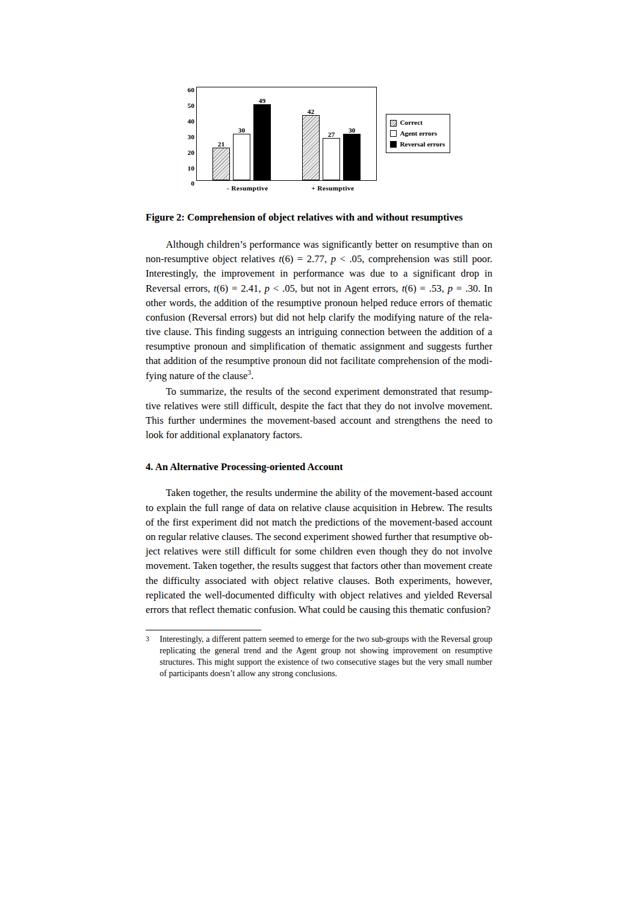60 50 40 30 20 10 0
21
30
49
42
27
30
Correct
Agent errors
Reversal errors
- Resumptive
+ Resumptive
Figure 2: Comprehension of object relatives with and without resumptives
Although children’s performance was significantly better on resumptive than on non-resumptive object relatives t(6) = 2.77, p < .05, comprehension was still poor. Interestingly, the improvement in performance was due to a significant drop in Reversal errors, t(6) = 2.41, p < .05, but not in Agent errors, t(6) = .53, p = .30. In other words, the addition of the resumptive pronoun helped reduce errors of thematic confusion (Reversal errors) but did not help clarify the modifying nature of the relative clause. This finding suggests an intriguing connection between the addition of a resumptive pronoun and simplification of thematic assignment and suggests further that addition of the resumptive pronoun did not facilitate comprehension of the modifying nature of the clause3.
To summarize, the results of the second experiment demonstrated that resumptive relatives were still difficult, despite the fact that they do not involve movement. This further undermines the movement-based account and strengthens the need to look for additional explanatory factors.
4. An Alternative Processing-oriented Account
Taken together, the results undermine the ability of the movement-based account to explain the full range of data on relative clause acquisition in Hebrew. The results of the first experiment did not match the predictions of the movement-based account on regular relative clauses. The second experiment showed further that resumptive object relatives were still difficult for some children even though they do not involve movement. Taken together, the results suggest that factors other than movement create the difficulty associated with object relative clauses. Both experiments, however, replicated the well-documented difficulty with object relatives and yielded Reversal errors that reflect thematic confusion. What could be causing this thematic confusion?
3
Interestingly, a different pattern seemed to emerge for the two sub-groups with the Reversal group replicating the general trend and the Agent group not showing improvement on resumptive structures. This might support the existence of two consecutive stages but the very small number of participants doesn’t allow any strong conclusions.